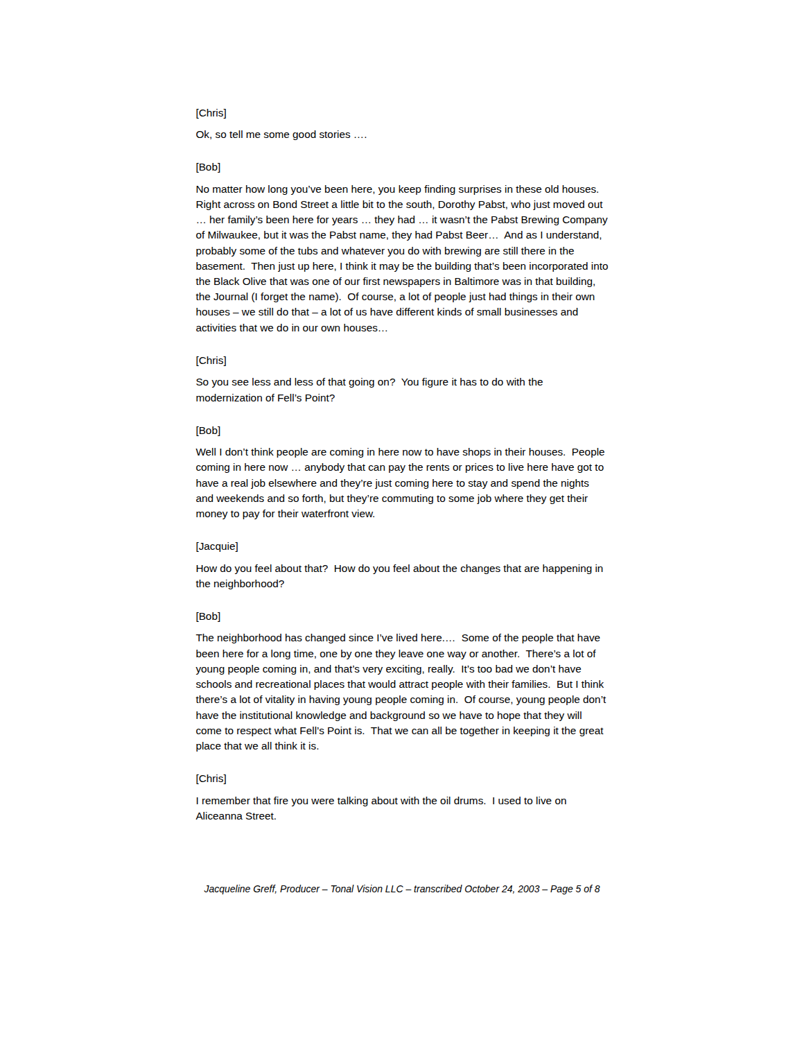[Chris]
Ok, so tell me some good stories ….
[Bob]
No matter how long you’ve been here, you keep finding surprises in these old houses. Right across on Bond Street a little bit to the south, Dorothy Pabst, who just moved out … her family’s been here for years … they had … it wasn’t the Pabst Brewing Company of Milwaukee, but it was the Pabst name, they had Pabst Beer… And as I understand, probably some of the tubs and whatever you do with brewing are still there in the basement. Then just up here, I think it may be the building that’s been incorporated into the Black Olive that was one of our first newspapers in Baltimore was in that building, the Journal (I forget the name). Of course, a lot of people just had things in their own houses – we still do that – a lot of us have different kinds of small businesses and activities that we do in our own houses…
[Chris]
So you see less and less of that going on? You figure it has to do with the modernization of Fell’s Point?
[Bob]
Well I don’t think people are coming in here now to have shops in their houses. People coming in here now … anybody that can pay the rents or prices to live here have got to have a real job elsewhere and they’re just coming here to stay and spend the nights and weekends and so forth, but they’re commuting to some job where they get their money to pay for their waterfront view.
[Jacquie]
How do you feel about that? How do you feel about the changes that are happening in the neighborhood?
[Bob]
The neighborhood has changed since I’ve lived here.… Some of the people that have been here for a long time, one by one they leave one way or another. There’s a lot of young people coming in, and that’s very exciting, really. It’s too bad we don’t have schools and recreational places that would attract people with their families. But I think there’s a lot of vitality in having young people coming in. Of course, young people don’t have the institutional knowledge and background so we have to hope that they will come to respect what Fell’s Point is. That we can all be together in keeping it the great place that we all think it is.
[Chris]
I remember that fire you were talking about with the oil drums. I used to live on Aliceanna Street.
Jacqueline Greff, Producer – Tonal Vision LLC – transcribed October 24, 2003 – Page 5 of 8